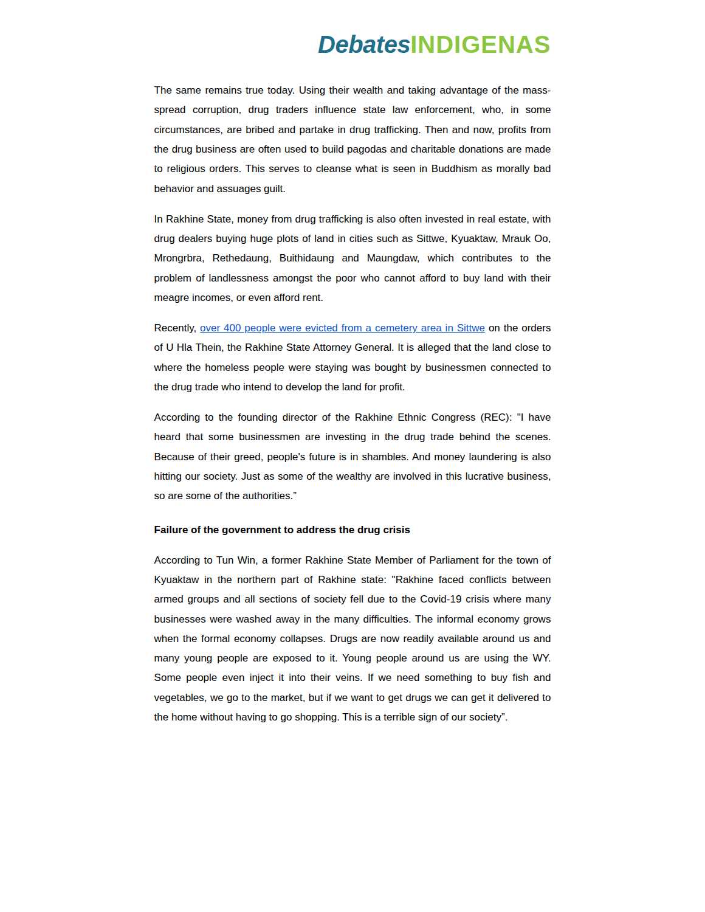Debates INDIGENAS
The same remains true today. Using their wealth and taking advantage of the mass-spread corruption, drug traders influence state law enforcement, who, in some circumstances, are bribed and partake in drug trafficking. Then and now, profits from the drug business are often used to build pagodas and charitable donations are made to religious orders. This serves to cleanse what is seen in Buddhism as morally bad behavior and assuages guilt.
In Rakhine State, money from drug trafficking is also often invested in real estate, with drug dealers buying huge plots of land in cities such as Sittwe, Kyuaktaw, Mrauk Oo, Mrongrbra, Rethedaung, Buithidaung and Maungdaw, which contributes to the problem of landlessness amongst the poor who cannot afford to buy land with their meagre incomes, or even afford rent.
Recently, over 400 people were evicted from a cemetery area in Sittwe on the orders of U Hla Thein, the Rakhine State Attorney General. It is alleged that the land close to where the homeless people were staying was bought by businessmen connected to the drug trade who intend to develop the land for profit.
According to the founding director of the Rakhine Ethnic Congress (REC): "I have heard that some businessmen are investing in the drug trade behind the scenes. Because of their greed, people's future is in shambles. And money laundering is also hitting our society. Just as some of the wealthy are involved in this lucrative business, so are some of the authorities.”
Failure of the government to address the drug crisis
According to Tun Win, a former Rakhine State Member of Parliament for the town of Kyuaktaw in the northern part of Rakhine state: "Rakhine faced conflicts between armed groups and all sections of society fell due to the Covid-19 crisis where many businesses were washed away in the many difficulties. The informal economy grows when the formal economy collapses. Drugs are now readily available around us and many young people are exposed to it. Young people around us are using the WY. Some people even inject it into their veins. If we need something to buy fish and vegetables, we go to the market, but if we want to get drugs we can get it delivered to the home without having to go shopping. This is a terrible sign of our society”.